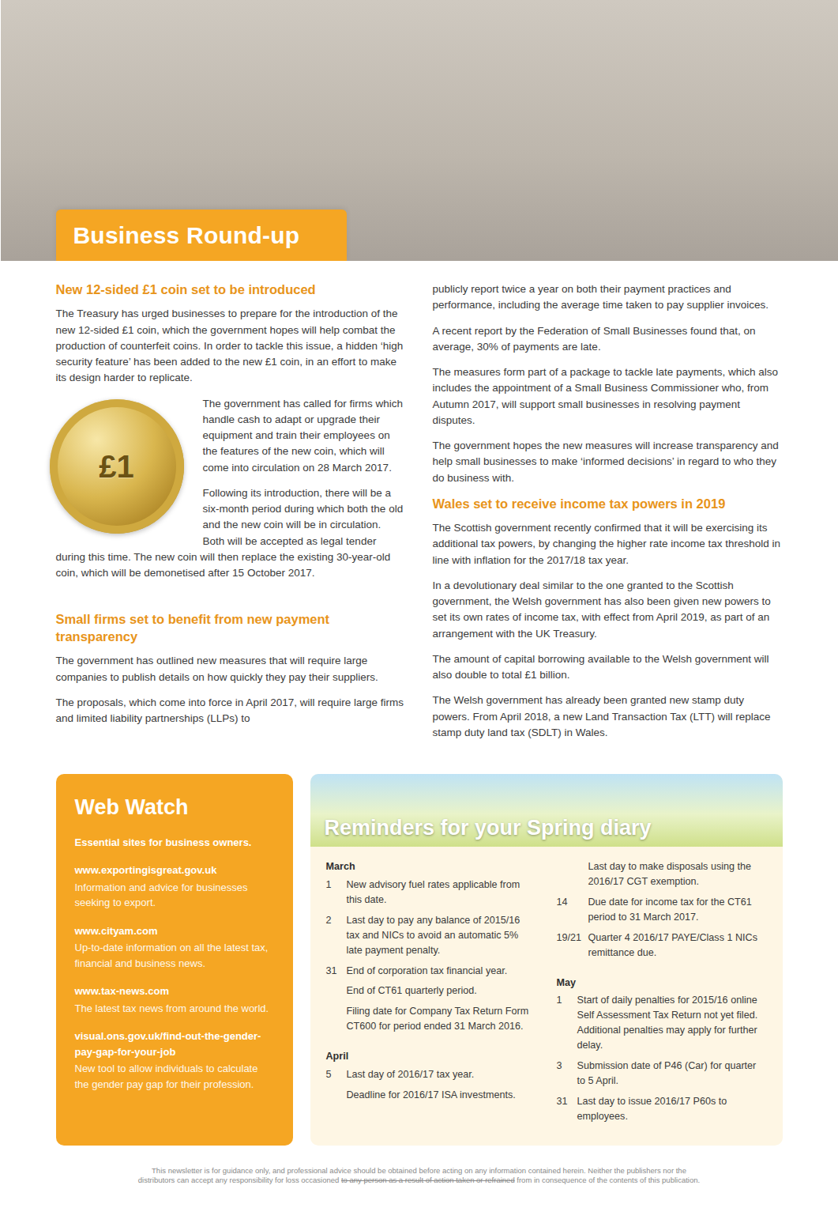Business Round-up
New 12-sided £1 coin set to be introduced
The Treasury has urged businesses to prepare for the introduction of the new 12-sided £1 coin, which the government hopes will help combat the production of counterfeit coins. In order to tackle this issue, a hidden ‘high security feature’ has been added to the new £1 coin, in an effort to make its design harder to replicate.
The government has called for firms which handle cash to adapt or upgrade their equipment and train their employees on the features of the new coin, which will come into circulation on 28 March 2017.
Following its introduction, there will be a six-month period during which both the old and the new coin will be in circulation. Both will be accepted as legal tender during this time. The new coin will then replace the existing 30-year-old coin, which will be demonetised after 15 October 2017.
Small firms set to benefit from new payment transparency
The government has outlined new measures that will require large companies to publish details on how quickly they pay their suppliers.
The proposals, which come into force in April 2017, will require large firms and limited liability partnerships (LLPs) to
publicly report twice a year on both their payment practices and performance, including the average time taken to pay supplier invoices.
A recent report by the Federation of Small Businesses found that, on average, 30% of payments are late.
The measures form part of a package to tackle late payments, which also includes the appointment of a Small Business Commissioner who, from Autumn 2017, will support small businesses in resolving payment disputes.
The government hopes the new measures will increase transparency and help small businesses to make ‘informed decisions’ in regard to who they do business with.
Wales set to receive income tax powers in 2019
The Scottish government recently confirmed that it will be exercising its additional tax powers, by changing the higher rate income tax threshold in line with inflation for the 2017/18 tax year.
In a devolutionary deal similar to the one granted to the Scottish government, the Welsh government has also been given new powers to set its own rates of income tax, with effect from April 2019, as part of an arrangement with the UK Treasury.
The amount of capital borrowing available to the Welsh government will also double to total £1 billion.
The Welsh government has already been granted new stamp duty powers. From April 2018, a new Land Transaction Tax (LTT) will replace stamp duty land tax (SDLT) in Wales.
Web Watch
Essential sites for business owners.
www.exportingisgreat.gov.uk
Information and advice for businesses seeking to export.
www.cityam.com
Up-to-date information on all the latest tax, financial and business news.
www.tax-news.com
The latest tax news from around the world.
visual.ons.gov.uk/find-out-the-gender-pay-gap-for-your-job
New tool to allow individuals to calculate the gender pay gap for their profession.
Reminders for your Spring diary
March
| 1 | New advisory fuel rates applicable from this date. |
| 2 | Last day to pay any balance of 2015/16 tax and NICs to avoid an automatic 5% late payment penalty. |
| 31 | End of corporation tax financial year. |
| | End of CT61 quarterly period. |
| | Filing date for Company Tax Return Form CT600 for period ended 31 March 2016. |
April
| 5 | Last day of 2016/17 tax year. |
| | Deadline for 2016/17 ISA investments. |
| | Last day to make disposals using the 2016/17 CGT exemption. |
| 14 | Due date for income tax for the CT61 period to 31 March 2017. |
| 19/21 | Quarter 4 2016/17 PAYE/Class 1 NICs remittance due. |
May
| 1 | Start of daily penalties for 2015/16 online Self Assessment Tax Return not yet filed. Additional penalties may apply for further delay. |
| 3 | Submission date of P46 (Car) for quarter to 5 April. |
| 31 | Last day to issue 2016/17 P60s to employees. |
This newsletter is for guidance only, and professional advice should be obtained before acting on any information contained herein. Neither the publishers nor the
distributors can accept any responsibility for loss occasioned to any person as a result of action taken or refrained from in consequence of the contents of this publication.